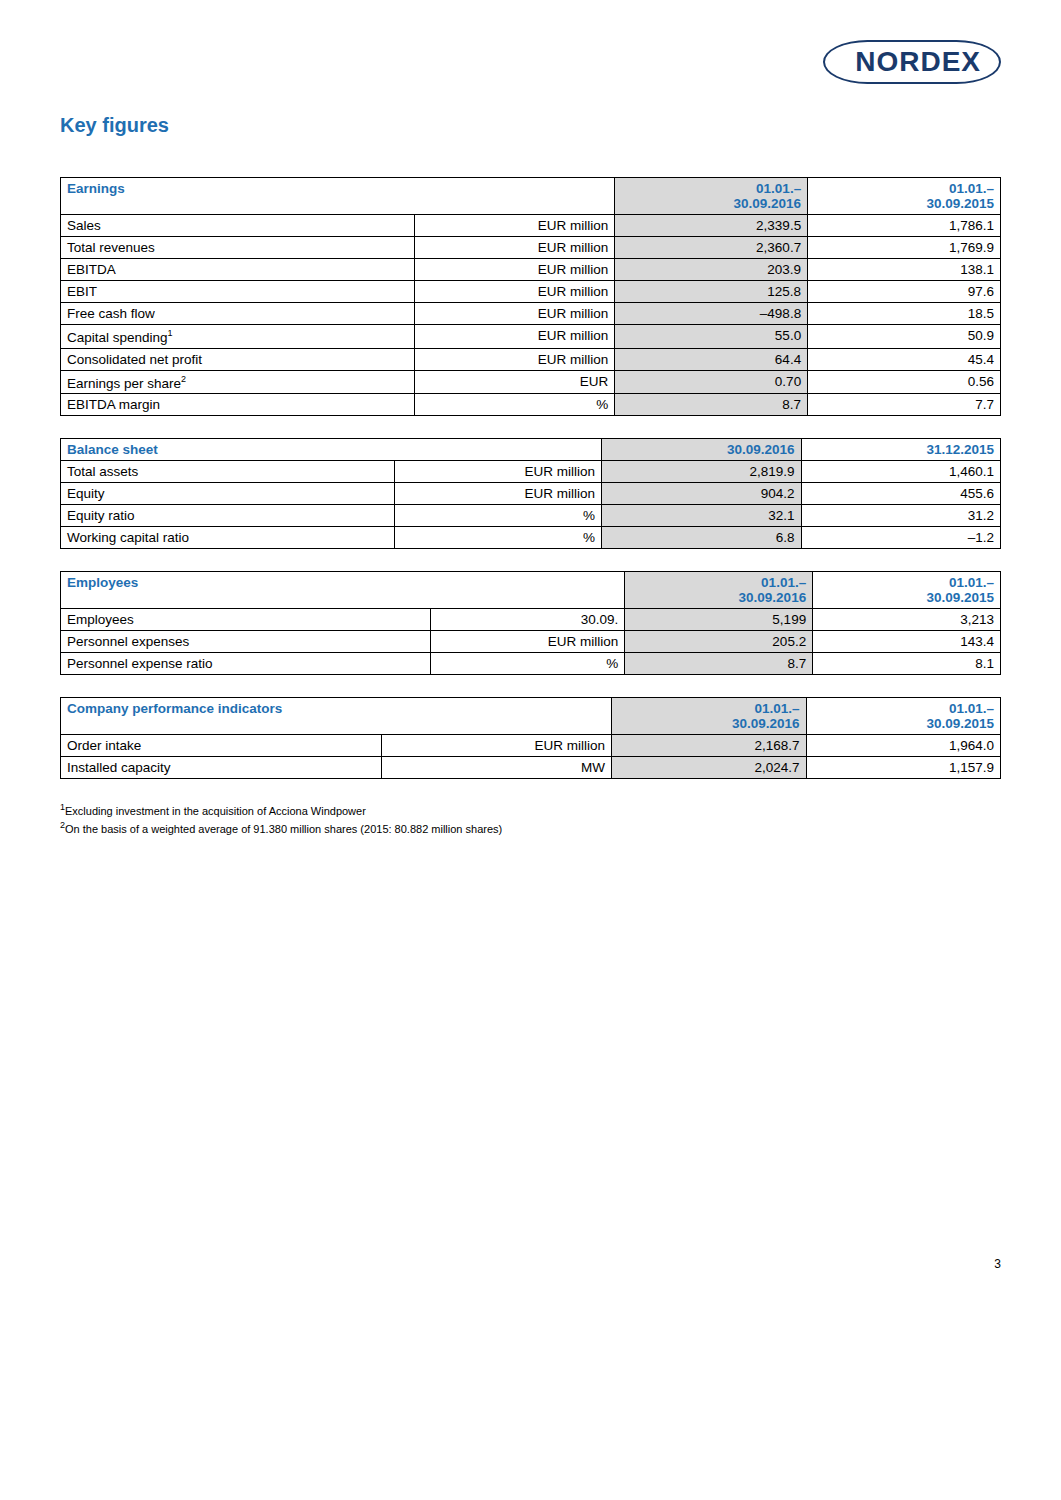NORDEX
Key figures
| Earnings | 01.01.– 30.09.2016 | 01.01.– 30.09.2015 |
| --- | --- | --- |
| Sales | EUR million | 2,339.5 | 1,786.1 |
| Total revenues | EUR million | 2,360.7 | 1,769.9 |
| EBITDA | EUR million | 203.9 | 138.1 |
| EBIT | EUR million | 125.8 | 97.6 |
| Free cash flow | EUR million | –498.8 | 18.5 |
| Capital spending 1 | EUR million | 55.0 | 50.9 |
| Consolidated net profit | EUR million | 64.4 | 45.4 |
| Earnings per share 2 | EUR | 0.70 | 0.56 |
| EBITDA margin | % | 8.7 | 7.7 |
| Balance sheet | 30.09.2016 | 31.12.2015 |
| --- | --- | --- |
| Total assets | EUR million | 2,819.9 | 1,460.1 |
| Equity | EUR million | 904.2 | 455.6 |
| Equity ratio | % | 32.1 | 31.2 |
| Working capital ratio | % | 6.8 | –1.2 |
| Employees | 01.01.– 30.09.2016 | 01.01.– 30.09.2015 |
| --- | --- | --- |
| Employees | 30.09. | 5,199 | 3,213 |
| Personnel expenses | EUR million | 205.2 | 143.4 |
| Personnel expense ratio | % | 8.7 | 8.1 |
| Company performance indicators | 01.01.– 30.09.2016 | 01.01.– 30.09.2015 |
| --- | --- | --- |
| Order intake | EUR million | 2,168.7 | 1,964.0 |
| Installed capacity | MW | 2,024.7 | 1,157.9 |
1Excluding investment in the acquisition of Acciona Windpower
2On the basis of a weighted average of 91.380 million shares (2015: 80.882 million shares)
3